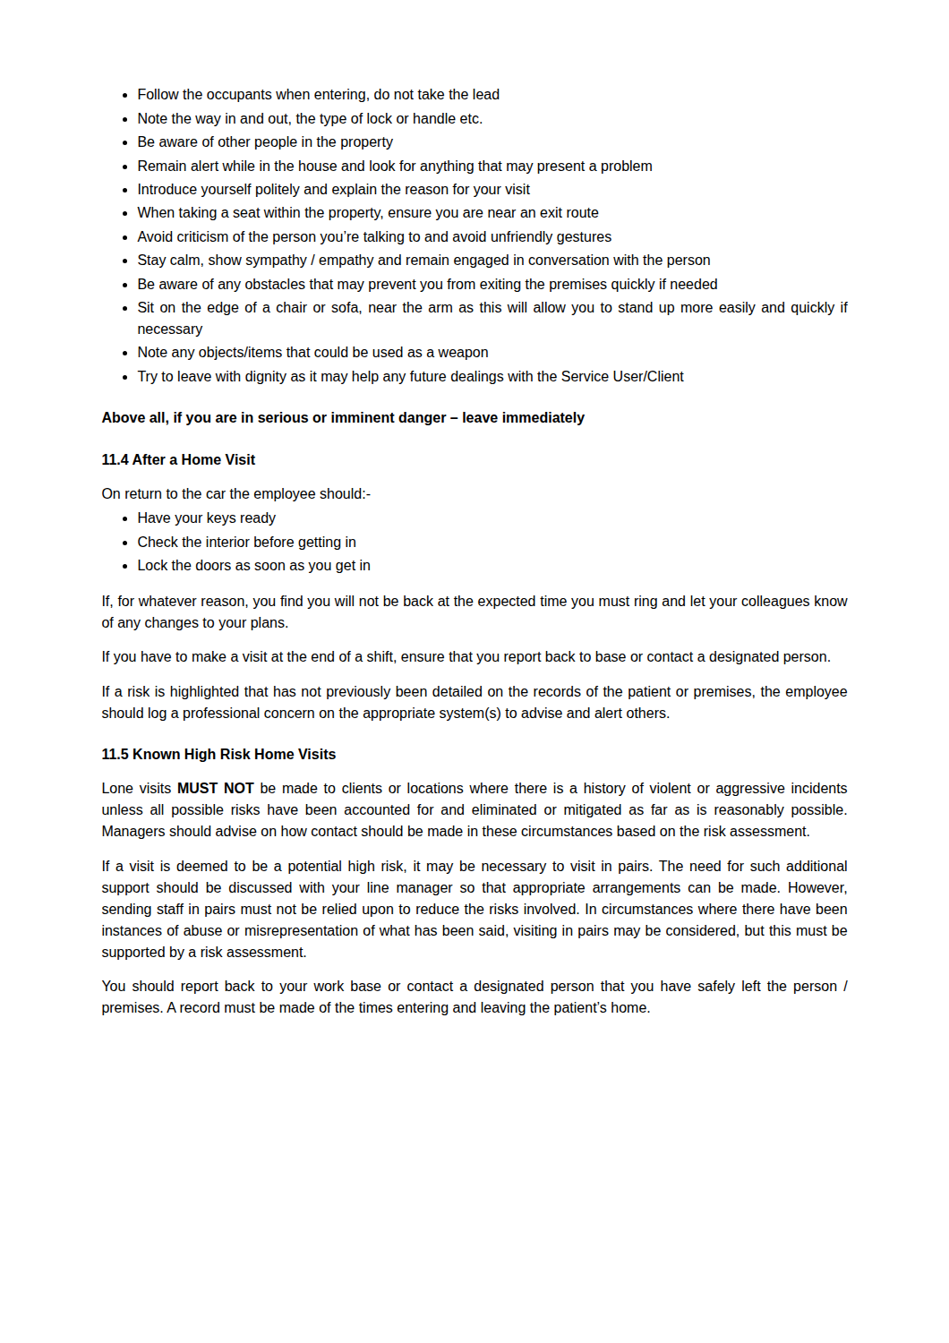Follow the occupants when entering, do not take the lead
Note the way in and out, the type of lock or handle etc.
Be aware of other people in the property
Remain alert while in the house and look for anything that may present a problem
Introduce yourself politely and explain the reason for your visit
When taking a seat within the property, ensure you are near an exit route
Avoid criticism of the person you’re talking to and avoid unfriendly gestures
Stay calm, show sympathy / empathy and remain engaged in conversation with the person
Be aware of any obstacles that may prevent you from exiting the premises quickly if needed
Sit on the edge of a chair or sofa, near the arm as this will allow you to stand up more easily and quickly if necessary
Note any objects/items that could be used as a weapon
Try to leave with dignity as it may help any future dealings with the Service User/Client
Above all, if you are in serious or imminent danger – leave immediately
11.4 After a Home Visit
On return to the car the employee should:-
Have your keys ready
Check the interior before getting in
Lock the doors as soon as you get in
If, for whatever reason, you find you will not be back at the expected time you must ring and let your colleagues know of any changes to your plans.
If you have to make a visit at the end of a shift, ensure that you report back to base or contact a designated person.
If a risk is highlighted that has not previously been detailed on the records of the patient or premises, the employee should log a professional concern on the appropriate system(s) to advise and alert others.
11.5 Known High Risk Home Visits
Lone visits MUST NOT be made to clients or locations where there is a history of violent or aggressive incidents unless all possible risks have been accounted for and eliminated or mitigated as far as is reasonably possible. Managers should advise on how contact should be made in these circumstances based on the risk assessment.
If a visit is deemed to be a potential high risk, it may be necessary to visit in pairs. The need for such additional support should be discussed with your line manager so that appropriate arrangements can be made. However, sending staff in pairs must not be relied upon to reduce the risks involved. In circumstances where there have been instances of abuse or misrepresentation of what has been said, visiting in pairs may be considered, but this must be supported by a risk assessment.
You should report back to your work base or contact a designated person that you have safely left the person / premises. A record must be made of the times entering and leaving the patient’s home.